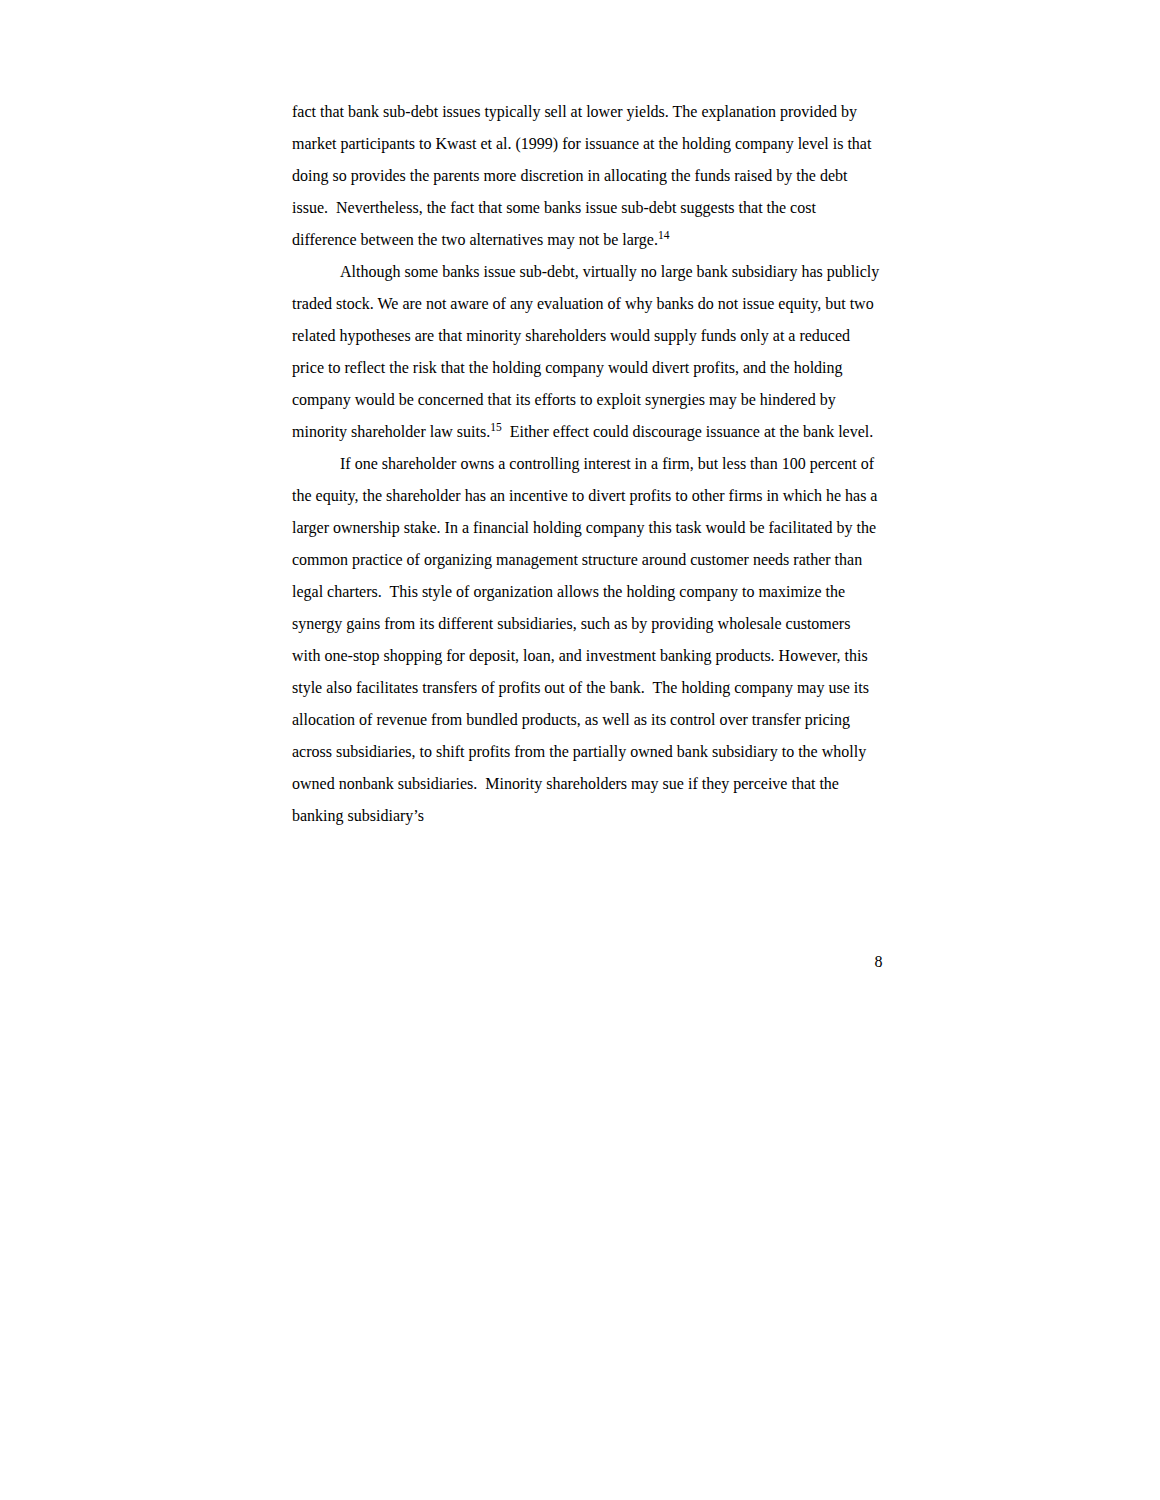fact that bank sub-debt issues typically sell at lower yields. The explanation provided by market participants to Kwast et al. (1999) for issuance at the holding company level is that doing so provides the parents more discretion in allocating the funds raised by the debt issue. Nevertheless, the fact that some banks issue sub-debt suggests that the cost difference between the two alternatives may not be large.14
Although some banks issue sub-debt, virtually no large bank subsidiary has publicly traded stock. We are not aware of any evaluation of why banks do not issue equity, but two related hypotheses are that minority shareholders would supply funds only at a reduced price to reflect the risk that the holding company would divert profits, and the holding company would be concerned that its efforts to exploit synergies may be hindered by minority shareholder law suits.15 Either effect could discourage issuance at the bank level.
If one shareholder owns a controlling interest in a firm, but less than 100 percent of the equity, the shareholder has an incentive to divert profits to other firms in which he has a larger ownership stake. In a financial holding company this task would be facilitated by the common practice of organizing management structure around customer needs rather than legal charters. This style of organization allows the holding company to maximize the synergy gains from its different subsidiaries, such as by providing wholesale customers with one-stop shopping for deposit, loan, and investment banking products. However, this style also facilitates transfers of profits out of the bank. The holding company may use its allocation of revenue from bundled products, as well as its control over transfer pricing across subsidiaries, to shift profits from the partially owned bank subsidiary to the wholly owned nonbank subsidiaries. Minority shareholders may sue if they perceive that the banking subsidiary’s
8